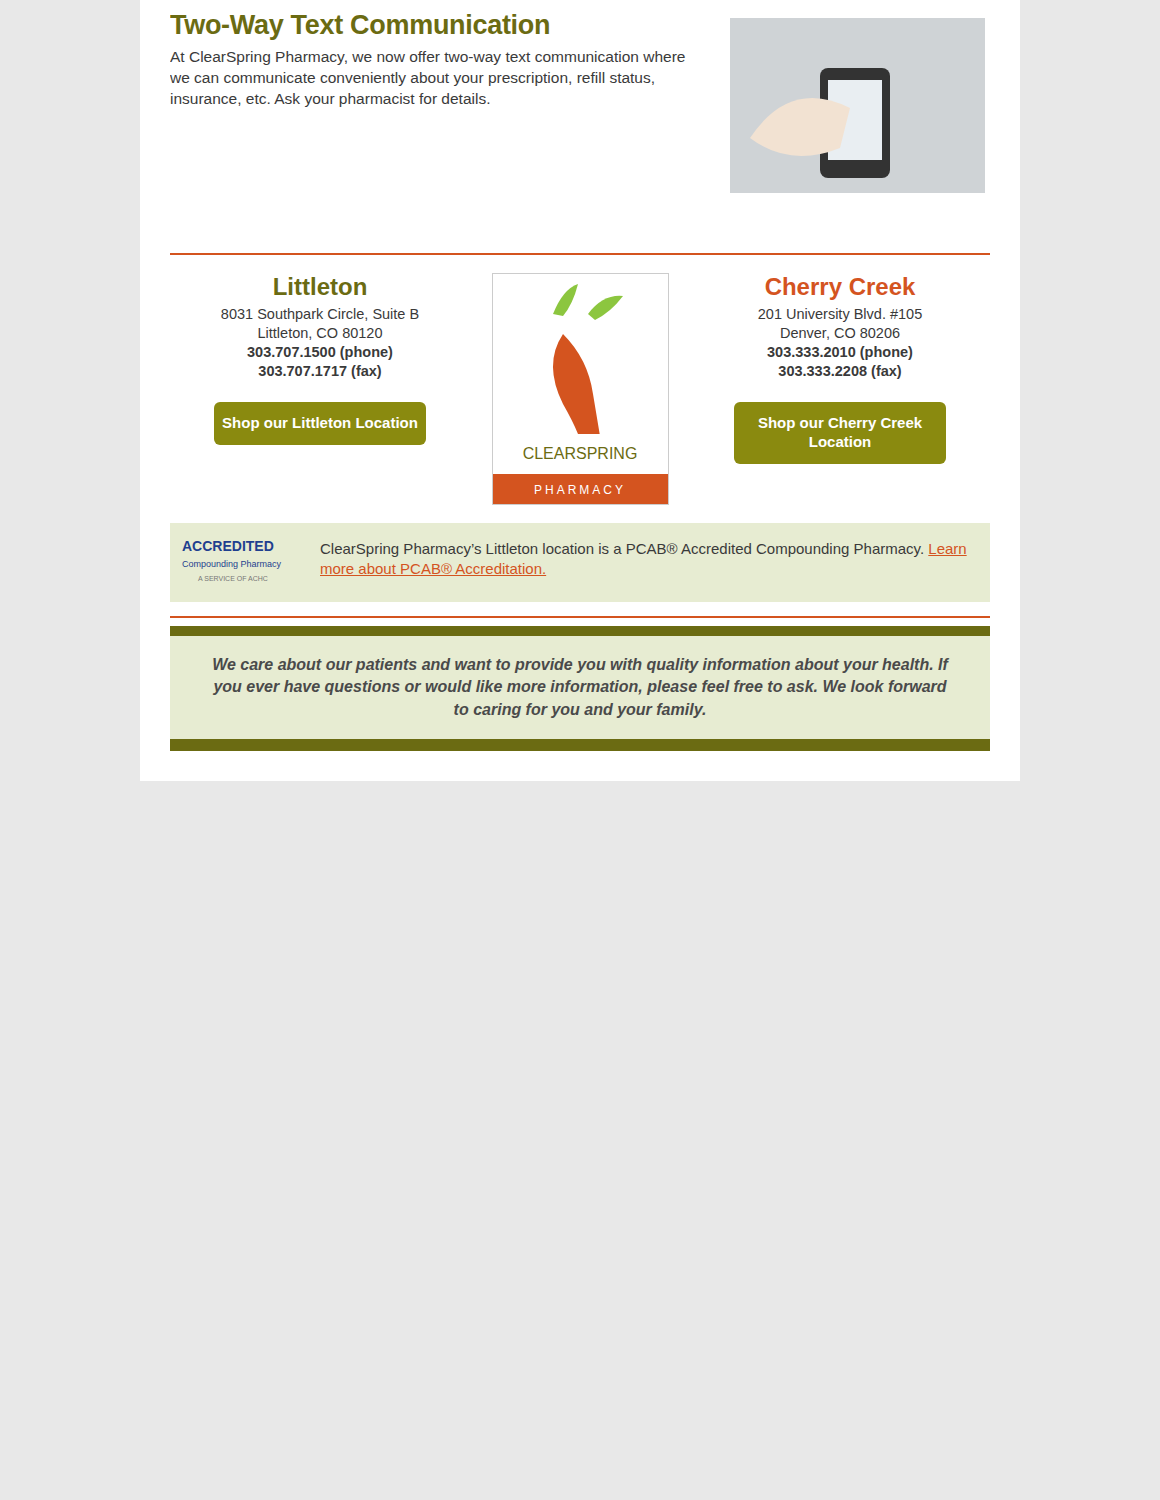Two-Way Text Communication
At ClearSpring Pharmacy, we now offer two-way text communication where we can communicate conveniently about your prescription, refill status, insurance, etc. Ask your pharmacist for details.
Littleton
8031 Southpark Circle, Suite B
Littleton, CO 80120
303.707.1500 (phone)
303.707.1717 (fax)
Shop our Littleton Location
Cherry Creek
201 University Blvd. #105
Denver, CO 80206
303.333.2010 (phone)
303.333.2208 (fax)
Shop our Cherry Creek Location
ClearSpring Pharmacy’s Littleton location is a PCAB® Accredited Compounding Pharmacy. Learn more about PCAB® Accreditation.
We care about our patients and want to provide you with quality information about your health. If you ever have questions or would like more information, please feel free to ask. We look forward to caring for you and your family.